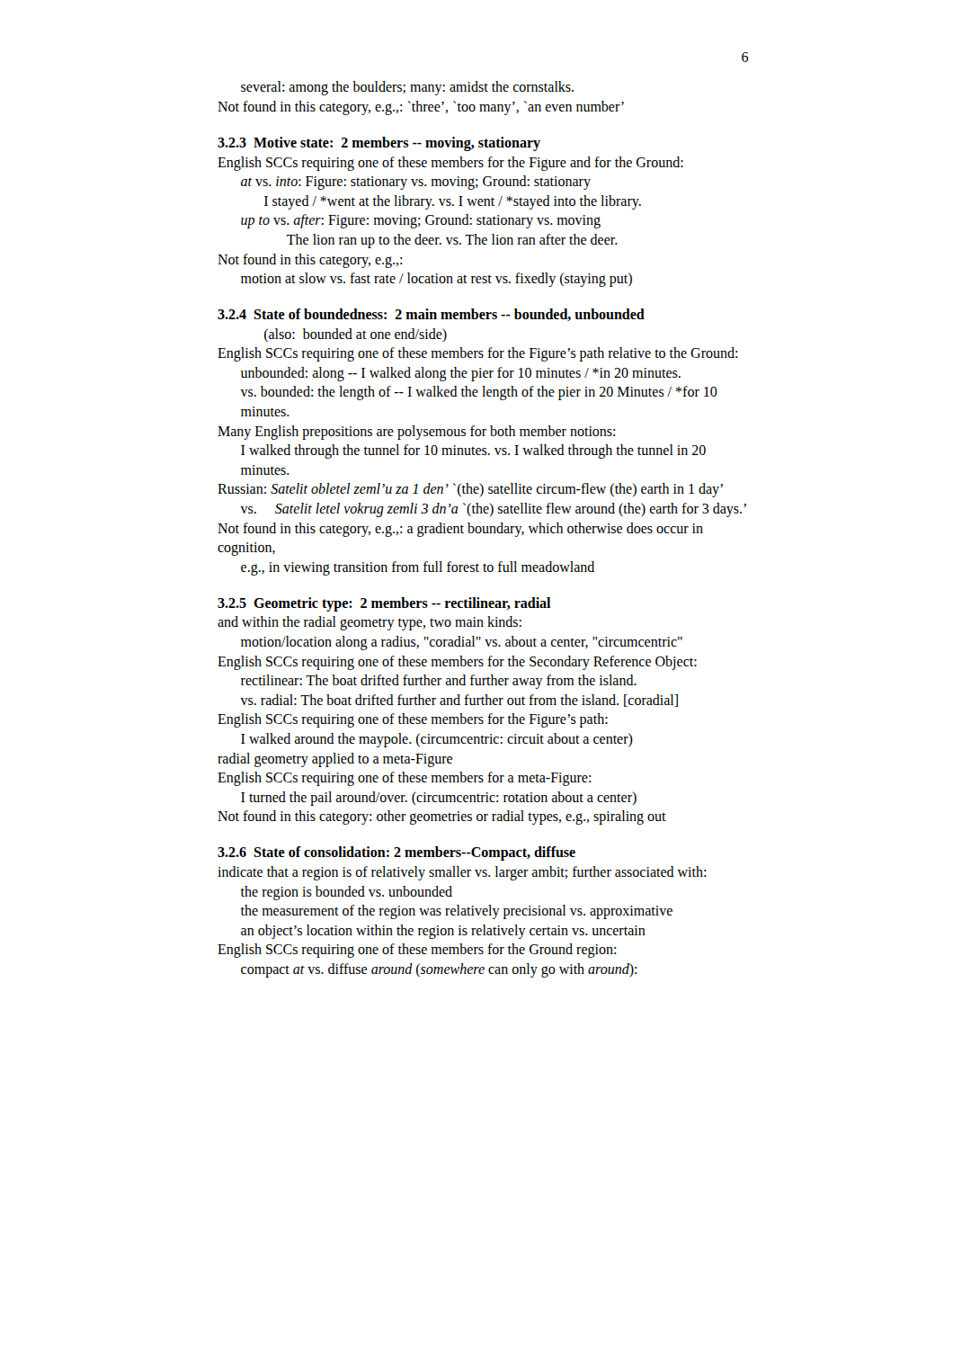6
several: among the boulders; many: amidst the cornstalks.
Not found in this category, e.g.,: `three’, `too many’, `an even number’
3.2.3 Motive state: 2 members -- moving, stationary
English SCCs requiring one of these members for the Figure and for the Ground:
at vs. into: Figure: stationary vs. moving; Ground: stationary
I stayed / *went at the library. vs. I went / *stayed into the library.
up to vs. after: Figure: moving; Ground: stationary vs. moving
The lion ran up to the deer. vs. The lion ran after the deer.
Not found in this category, e.g.,:
motion at slow vs. fast rate / location at rest vs. fixedly (staying put)
3.2.4 State of boundedness: 2 main members -- bounded, unbounded
(also: bounded at one end/side)
English SCCs requiring one of these members for the Figure’s path relative to the Ground:
unbounded: along -- I walked along the pier for 10 minutes / *in 20 minutes.
vs. bounded: the length of -- I walked the length of the pier in 20 Minutes / *for 10 minutes.
Many English prepositions are polysemous for both member notions:
I walked through the tunnel for 10 minutes. vs. I walked through the tunnel in 20 minutes.
Russian: Satelit obletel zeml’u za 1 den’ `(the) satellite circum-flew (the) earth in 1 day’
vs. Satelit letel vokrug zemli 3 dn’a `(the) satellite flew around (the) earth for 3 days.’
Not found in this category, e.g.,: a gradient boundary, which otherwise does occur in cognition,
e.g., in viewing transition from full forest to full meadowland
3.2.5 Geometric type: 2 members -- rectilinear, radial
and within the radial geometry type, two main kinds:
motion/location along a radius, "coradial" vs. about a center, "circumcentric"
English SCCs requiring one of these members for the Secondary Reference Object:
rectilinear: The boat drifted further and further away from the island.
vs. radial: The boat drifted further and further out from the island. [coradial]
English SCCs requiring one of these members for the Figure’s path:
I walked around the maypole. (circumcentric: circuit about a center)
radial geometry applied to a meta-Figure
English SCCs requiring one of these members for a meta-Figure:
I turned the pail around/over. (circumcentric: rotation about a center)
Not found in this category: other geometries or radial types, e.g., spiraling out
3.2.6 State of consolidation: 2 members--Compact, diffuse
indicate that a region is of relatively smaller vs. larger ambit; further associated with:
the region is bounded vs. unbounded
the measurement of the region was relatively precisional vs. approximative
an object’s location within the region is relatively certain vs. uncertain
English SCCs requiring one of these members for the Ground region:
compact at vs. diffuse around (somewhere can only go with around):